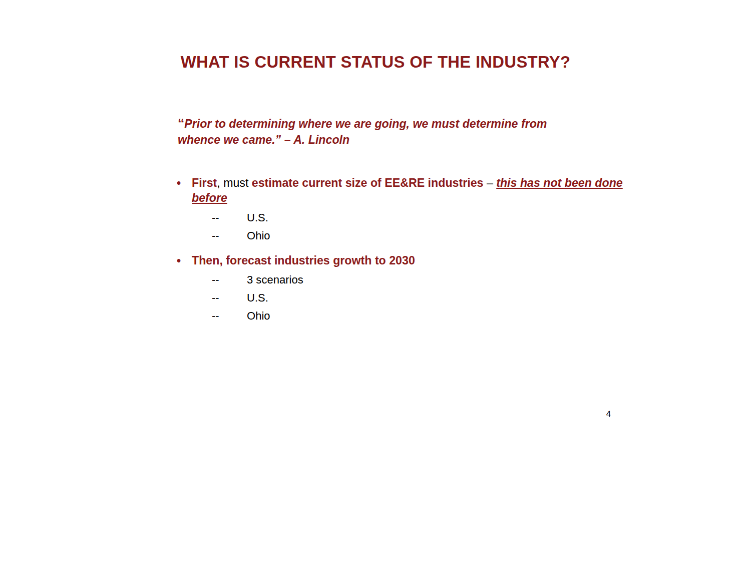WHAT IS CURRENT STATUS OF THE INDUSTRY?
“Prior to determining where we are going, we must determine from whence we came.” – A. Lincoln
First, must estimate current size of EE&RE industries – this has not been done before
U.S.
Ohio
Then, forecast industries growth to 2030
3 scenarios
U.S.
Ohio
4